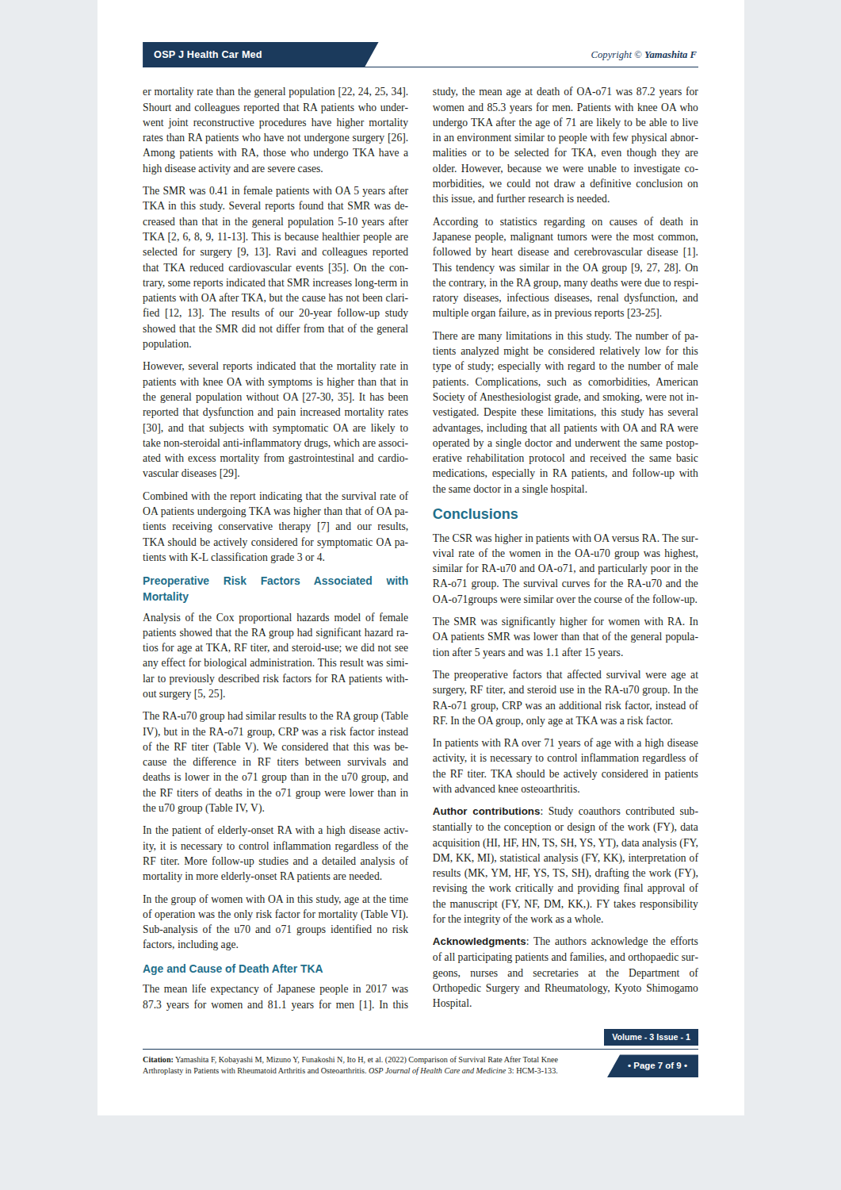OSP J Health Car Med
Copyright © Yamashita F
er mortality rate than the general population [22, 24, 25, 34]. Shourt and colleagues reported that RA patients who underwent joint reconstructive procedures have higher mortality rates than RA patients who have not undergone surgery [26]. Among patients with RA, those who undergo TKA have a high disease activity and are severe cases.
The SMR was 0.41 in female patients with OA 5 years after TKA in this study. Several reports found that SMR was decreased than that in the general population 5-10 years after TKA [2, 6, 8, 9, 11-13]. This is because healthier people are selected for surgery [9, 13]. Ravi and colleagues reported that TKA reduced cardiovascular events [35]. On the contrary, some reports indicated that SMR increases long-term in patients with OA after TKA, but the cause has not been clarified [12, 13]. The results of our 20-year follow-up study showed that the SMR did not differ from that of the general population.
However, several reports indicated that the mortality rate in patients with knee OA with symptoms is higher than that in the general population without OA [27-30, 35]. It has been reported that dysfunction and pain increased mortality rates [30], and that subjects with symptomatic OA are likely to take non-steroidal anti-inflammatory drugs, which are associated with excess mortality from gastrointestinal and cardiovascular diseases [29].
Combined with the report indicating that the survival rate of OA patients undergoing TKA was higher than that of OA patients receiving conservative therapy [7] and our results, TKA should be actively considered for symptomatic OA patients with K-L classification grade 3 or 4.
Preoperative Risk Factors Associated with Mortality
Analysis of the Cox proportional hazards model of female patients showed that the RA group had significant hazard ratios for age at TKA, RF titer, and steroid-use; we did not see any effect for biological administration. This result was similar to previously described risk factors for RA patients without surgery [5, 25].
The RA-u70 group had similar results to the RA group (Table IV), but in the RA-o71 group, CRP was a risk factor instead of the RF titer (Table V). We considered that this was because the difference in RF titers between survivals and deaths is lower in the o71 group than in the u70 group, and the RF titers of deaths in the o71 group were lower than in the u70 group (Table IV, V).
In the patient of elderly-onset RA with a high disease activity, it is necessary to control inflammation regardless of the RF titer. More follow-up studies and a detailed analysis of mortality in more elderly-onset RA patients are needed.
In the group of women with OA in this study, age at the time of operation was the only risk factor for mortality (Table VI). Sub-analysis of the u70 and o71 groups identified no risk factors, including age.
Age and Cause of Death After TKA
The mean life expectancy of Japanese people in 2017 was 87.3 years for women and 81.1 years for men [1]. In this study, the mean age at death of OA-o71 was 87.2 years for women and 85.3 years for men. Patients with knee OA who undergo TKA after the age of 71 are likely to be able to live in an environment similar to people with few physical abnormalities or to be selected for TKA, even though they are older. However, because we were unable to investigate comorbidities, we could not draw a definitive conclusion on this issue, and further research is needed.
According to statistics regarding on causes of death in Japanese people, malignant tumors were the most common, followed by heart disease and cerebrovascular disease [1]. This tendency was similar in the OA group [9, 27, 28]. On the contrary, in the RA group, many deaths were due to respiratory diseases, infectious diseases, renal dysfunction, and multiple organ failure, as in previous reports [23-25].
There are many limitations in this study. The number of patients analyzed might be considered relatively low for this type of study; especially with regard to the number of male patients. Complications, such as comorbidities, American Society of Anesthesiologist grade, and smoking, were not investigated. Despite these limitations, this study has several advantages, including that all patients with OA and RA were operated by a single doctor and underwent the same postoperative rehabilitation protocol and received the same basic medications, especially in RA patients, and follow-up with the same doctor in a single hospital.
Conclusions
The CSR was higher in patients with OA versus RA. The survival rate of the women in the OA-u70 group was highest, similar for RA-u70 and OA-o71, and particularly poor in the RA-o71 group. The survival curves for the RA-u70 and the OA-o71groups were similar over the course of the follow-up.
The SMR was significantly higher for women with RA. In OA patients SMR was lower than that of the general population after 5 years and was 1.1 after 15 years.
The preoperative factors that affected survival were age at surgery, RF titer, and steroid use in the RA-u70 group. In the RA-o71 group, CRP was an additional risk factor, instead of RF. In the OA group, only age at TKA was a risk factor.
In patients with RA over 71 years of age with a high disease activity, it is necessary to control inflammation regardless of the RF titer. TKA should be actively considered in patients with advanced knee osteoarthritis.
Author contributions: Study coauthors contributed substantially to the conception or design of the work (FY), data acquisition (HI, HF, HN, TS, SH, YS, YT), data analysis (FY, DM, KK, MI), statistical analysis (FY, KK), interpretation of results (MK, YM, HF, YS, TS, SH), drafting the work (FY), revising the work critically and providing final approval of the manuscript (FY, NF, DM, KK,). FY takes responsibility for the integrity of the work as a whole.
Acknowledgments: The authors acknowledge the efforts of all participating patients and families, and orthopaedic surgeons, nurses and secretaries at the Department of Orthopedic Surgery and Rheumatology, Kyoto Shimogamo Hospital.
Volume - 3 Issue - 1
Citation: Yamashita F, Kobayashi M, Mizuno Y, Funakoshi N, Ito H, et al. (2022) Comparison of Survival Rate After Total Knee Arthroplasty in Patients with Rheumatoid Arthritis and Osteoarthritis. OSP Journal of Health Care and Medicine 3: HCM-3-133.
• Page 7 of 9 •